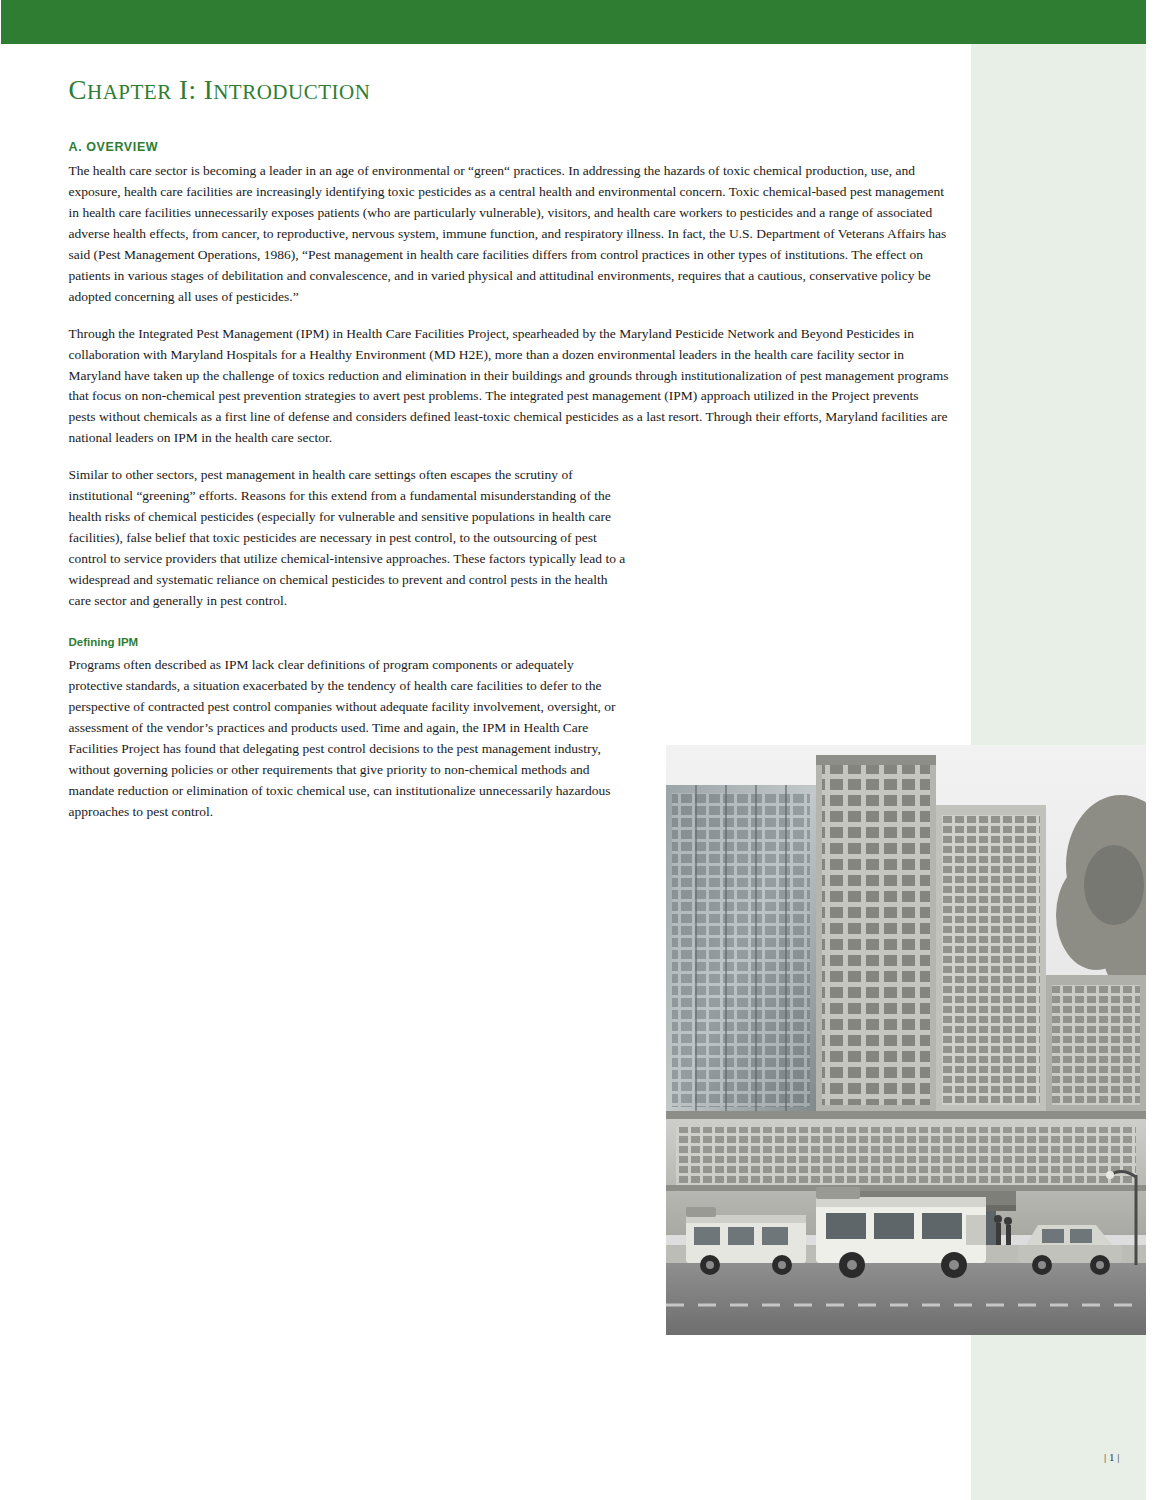CHAPTER I: INTRODUCTION
A. OVERVIEW
The health care sector is becoming a leader in an age of environmental or “green“ practices. In addressing the hazards of toxic chemical production, use, and exposure, health care facilities are increasingly identifying toxic pesticides as a central health and environmental concern. Toxic chemical-based pest management in health care facilities unnecessarily exposes patients (who are particularly vulnerable), visitors, and health care workers to pesticides and a range of associated adverse health effects, from cancer, to reproductive, nervous system, immune function, and respiratory illness. In fact, the U.S. Department of Veterans Affairs has said (Pest Management Operations, 1986), “Pest management in health care facilities differs from control practices in other types of institutions. The effect on patients in various stages of debilitation and convalescence, and in varied physical and attitudinal environments, requires that a cautious, conservative policy be adopted concerning all uses of pesticides.”
Through the Integrated Pest Management (IPM) in Health Care Facilities Project, spearheaded by the Maryland Pesticide Network and Beyond Pesticides in collaboration with Maryland Hospitals for a Healthy Environment (MD H2E), more than a dozen environmental leaders in the health care facility sector in Maryland have taken up the challenge of toxics reduction and elimination in their buildings and grounds through institutionalization of pest management programs that focus on non-chemical pest prevention strategies to avert pest problems. The integrated pest management (IPM) approach utilized in the Project prevents pests without chemicals as a first line of defense and considers defined least-toxic chemical pesticides as a last resort. Through their efforts, Maryland facilities are national leaders on IPM in the health care sector.
Similar to other sectors, pest management in health care settings often escapes the scrutiny of institutional “greening” efforts. Reasons for this extend from a fundamental misunderstanding of the health risks of chemical pesticides (especially for vulnerable and sensitive populations in health care facilities), false belief that toxic pesticides are necessary in pest control, to the outsourcing of pest control to service providers that utilize chemical-intensive approaches. These factors typically lead to a widespread and systematic reliance on chemical pesticides to prevent and control pests in the health care sector and generally in pest control.
Defining IPM
Programs often described as IPM lack clear definitions of program components or adequately protective standards, a situation exacerbated by the tendency of health care facilities to defer to the perspective of contracted pest control companies without adequate facility involvement, oversight, or assessment of the vendor’s practices and products used. Time and again, the IPM in Health Care Facilities Project has found that delegating pest control decisions to the pest management industry, without governing policies or other requirements that give priority to non-chemical methods and mandate reduction or elimination of toxic chemical use, can institutionalize unnecessarily hazardous approaches to pest control.
| 1 |